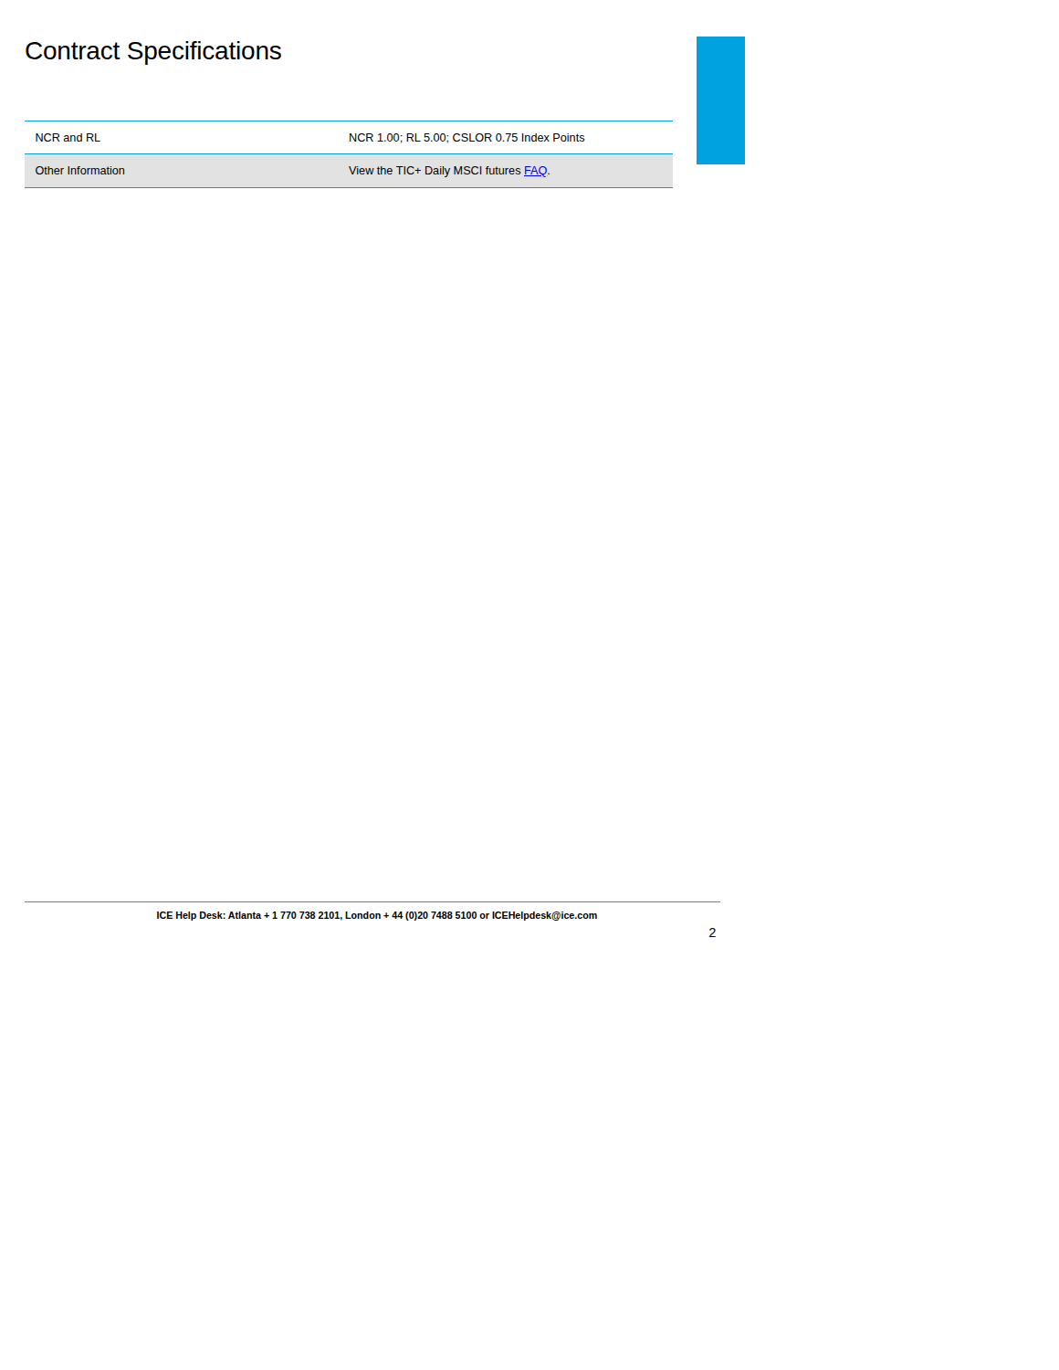Contract Specifications
| NCR and RL | NCR 1.00; RL 5.00; CSLOR 0.75 Index Points |
| Other Information | View the TIC+ Daily MSCI futures FAQ . |
ICE Help Desk: Atlanta + 1 770 738 2101, London + 44 (0)20 7488 5100 or ICEHelpdesk@ice.com
2